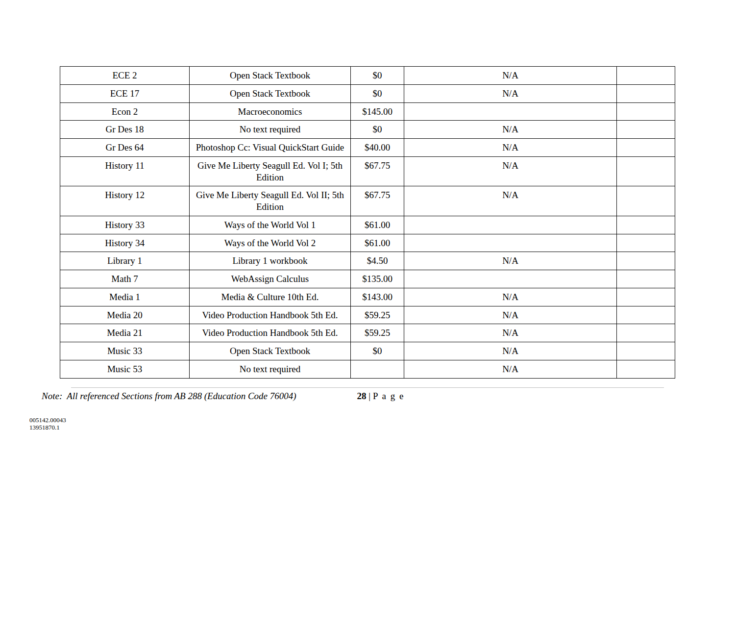| ECE 2 | Open Stack Textbook | $0 | N/A | |
| ECE 17 | Open Stack Textbook | $0 | N/A | |
| Econ 2 | Macroeconomics | $145.00 | | |
| Gr Des 18 | No text required | $0 | N/A | |
| Gr Des 64 | Photoshop Cc: Visual QuickStart Guide | $40.00 | N/A | |
| History 11 | Give Me Liberty Seagull Ed. Vol I; 5th Edition | $67.75 | N/A | |
| History 12 | Give Me Liberty Seagull Ed. Vol II; 5th Edition | $67.75 | N/A | |
| History 33 | Ways of the World Vol 1 | $61.00 | | |
| History 34 | Ways of the World Vol 2 | $61.00 | | |
| Library 1 | Library 1 workbook | $4.50 | N/A | |
| Math 7 | WebAssign Calculus | $135.00 | | |
| Media 1 | Media & Culture 10th Ed. | $143.00 | N/A | |
| Media 20 | Video Production Handbook 5th Ed. | $59.25 | N/A | |
| Media 21 | Video Production Handbook 5th Ed. | $59.25 | N/A | |
| Music 33 | Open Stack Textbook | $0 | N/A | |
| Music 53 | No text required | | N/A | |
Note: All referenced Sections from AB 288 (Education Code 76004) 28 | P a g e
005142.00043
13951870.1